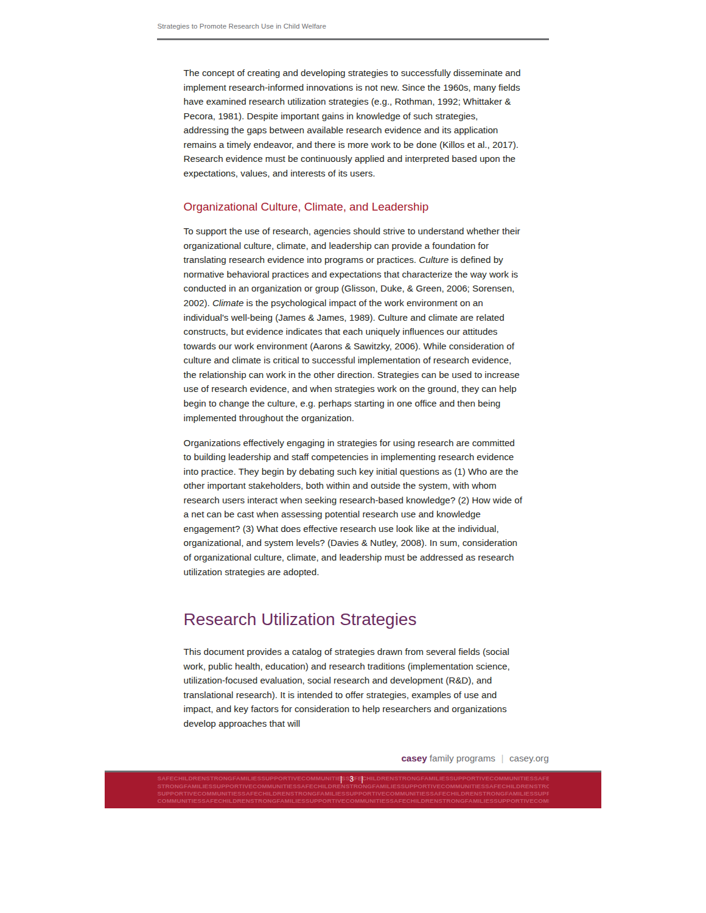Strategies to Promote Research Use in Child Welfare
The concept of creating and developing strategies to successfully disseminate and implement research-informed innovations is not new. Since the 1960s, many fields have examined research utilization strategies (e.g., Rothman, 1992; Whittaker & Pecora, 1981). Despite important gains in knowledge of such strategies, addressing the gaps between available research evidence and its application remains a timely endeavor, and there is more work to be done (Killos et al., 2017). Research evidence must be continuously applied and interpreted based upon the expectations, values, and interests of its users.
Organizational Culture, Climate, and Leadership
To support the use of research, agencies should strive to understand whether their organizational culture, climate, and leadership can provide a foundation for translating research evidence into programs or practices. Culture is defined by normative behavioral practices and expectations that characterize the way work is conducted in an organization or group (Glisson, Duke, & Green, 2006; Sorensen, 2002). Climate is the psychological impact of the work environment on an individual's well-being (James & James, 1989). Culture and climate are related constructs, but evidence indicates that each uniquely influences our attitudes towards our work environment (Aarons & Sawitzky, 2006). While consideration of culture and climate is critical to successful implementation of research evidence, the relationship can work in the other direction. Strategies can be used to increase use of research evidence, and when strategies work on the ground, they can help begin to change the culture, e.g. perhaps starting in one office and then being implemented throughout the organization.
Organizations effectively engaging in strategies for using research are committed to building leadership and staff competencies in implementing research evidence into practice. They begin by debating such key initial questions as (1) Who are the other important stakeholders, both within and outside the system, with whom research users interact when seeking research-based knowledge? (2) How wide of a net can be cast when assessing potential research use and knowledge engagement? (3) What does effective research use look like at the individual, organizational, and system levels? (Davies & Nutley, 2008). In sum, consideration of organizational culture, climate, and leadership must be addressed as research utilization strategies are adopted.
Research Utilization Strategies
This document provides a catalog of strategies drawn from several fields (social work, public health, education) and research traditions (implementation science, utilization-focused evaluation, social research and development (R&D), and translational research). It is intended to offer strategies, examples of use and impact, and key factors for consideration to help researchers and organizations develop approaches that will
casey family programs | casey.org
| 3 | SAFECHILDRENSTRONGFAMILIESSUPPORTIVECOMMUNITIESSAFECHILDRENSTRONGFAMILIESSUPPORTIVECOMMUNITIESSAFECHILDREN STRONGFAMILIESSUPPORTIVECOMMUNITIESSAFECHILDRENSTRONGFAMILIESSUPPORTIVECOMMUNITIESSAFECHILDRENSTRONGFAMILIES SUPPORTIVECOMMUNITIESSAFECHILDRENSTRONGFAMILIESSUPPORTIVECOMMUNITIESSAFECHILDRENSTRONGFAMILIESSUPPORTIVE COMMUNITIESSAFECHILDRENSTRONGFAMILIESSUPPORTIVECOMMUNITIESSAFECHILDRENSTRONGFAMILIESSUPPORTIVECOMMUNITIES